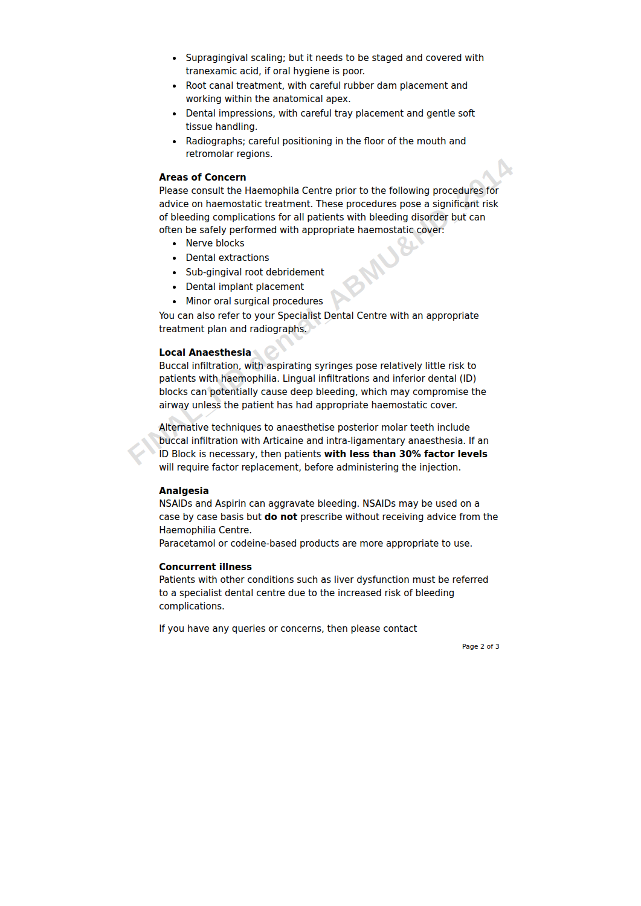FINAL_HD dental_ABMU&HD_2014
Supragingival scaling; but it needs to be staged and covered with tranexamic acid, if oral hygiene is poor.
Root canal treatment, with careful rubber dam placement and working within the anatomical apex.
Dental impressions, with careful tray placement and gentle soft tissue handling.
Radiographs; careful positioning in the floor of the mouth and retromolar regions.
Areas of Concern
Please consult the Haemophila Centre prior to the following procedures for advice on haemostatic treatment. These procedures pose a significant risk of bleeding complications for all patients with bleeding disorder but can often be safely performed with appropriate haemostatic cover:
Nerve blocks
Dental extractions
Sub-gingival root debridement
Dental implant placement
Minor oral surgical procedures
You can also refer to your Specialist Dental Centre with an appropriate treatment plan and radiographs.
Local Anaesthesia
Buccal infiltration, with aspirating syringes pose relatively little risk to patients with haemophilia. Lingual infiltrations and inferior dental (ID) blocks can potentially cause deep bleeding, which may compromise the airway unless the patient has had appropriate haemostatic cover.
Alternative techniques to anaesthetise posterior molar teeth include buccal infiltration with Articaine and intra-ligamentary anaesthesia. If an ID Block is necessary, then patients with less than 30% factor levels will require factor replacement, before administering the injection.
Analgesia
NSAIDs and Aspirin can aggravate bleeding. NSAIDs may be used on a case by case basis but do not prescribe without receiving advice from the Haemophilia Centre.
Paracetamol or codeine-based products are more appropriate to use.
Concurrent illness
Patients with other conditions such as liver dysfunction must be referred to a specialist dental centre due to the increased risk of bleeding complications.
If you have any queries or concerns, then please contact
Page 2 of 3